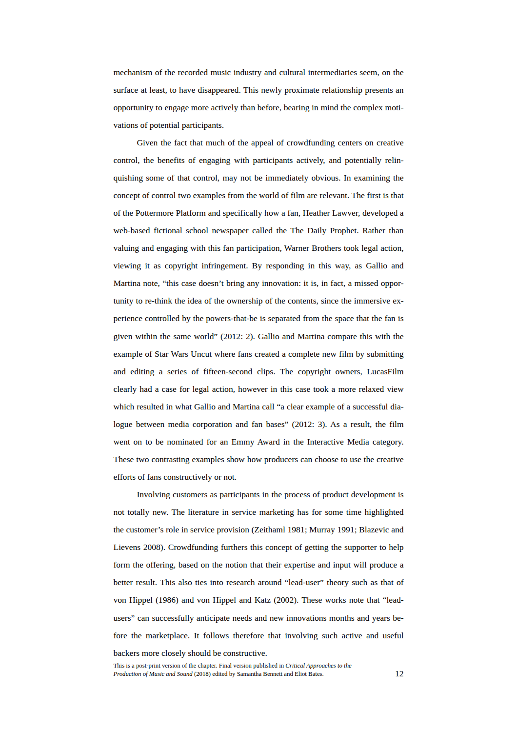mechanism of the recorded music industry and cultural intermediaries seem, on the surface at least, to have disappeared. This newly proximate relationship presents an opportunity to engage more actively than before, bearing in mind the complex motivations of potential participants.
Given the fact that much of the appeal of crowdfunding centers on creative control, the benefits of engaging with participants actively, and potentially relinquishing some of that control, may not be immediately obvious. In examining the concept of control two examples from the world of film are relevant. The first is that of the Pottermore Platform and specifically how a fan, Heather Lawver, developed a web-based fictional school newspaper called the The Daily Prophet. Rather than valuing and engaging with this fan participation, Warner Brothers took legal action, viewing it as copyright infringement. By responding in this way, as Gallio and Martina note, “this case doesn’t bring any innovation: it is, in fact, a missed opportunity to re-think the idea of the ownership of the contents, since the immersive experience controlled by the powers-that-be is separated from the space that the fan is given within the same world” (2012: 2). Gallio and Martina compare this with the example of Star Wars Uncut where fans created a complete new film by submitting and editing a series of fifteen-second clips. The copyright owners, LucasFilm clearly had a case for legal action, however in this case took a more relaxed view which resulted in what Gallio and Martina call “a clear example of a successful dialogue between media corporation and fan bases” (2012: 3). As a result, the film went on to be nominated for an Emmy Award in the Interactive Media category. These two contrasting examples show how producers can choose to use the creative efforts of fans constructively or not.
Involving customers as participants in the process of product development is not totally new. The literature in service marketing has for some time highlighted the customer’s role in service provision (Zeithaml 1981; Murray 1991; Blazevic and Lievens 2008). Crowdfunding furthers this concept of getting the supporter to help form the offering, based on the notion that their expertise and input will produce a better result. This also ties into research around “lead-user” theory such as that of von Hippel (1986) and von Hippel and Katz (2002). These works note that “lead-users” can successfully anticipate needs and new innovations months and years before the marketplace. It follows therefore that involving such active and useful backers more closely should be constructive.
This is a post-print version of the chapter. Final version published in Critical Approaches to the Production of Music and Sound (2018) edited by Samantha Bennett and Eliot Bates.
12